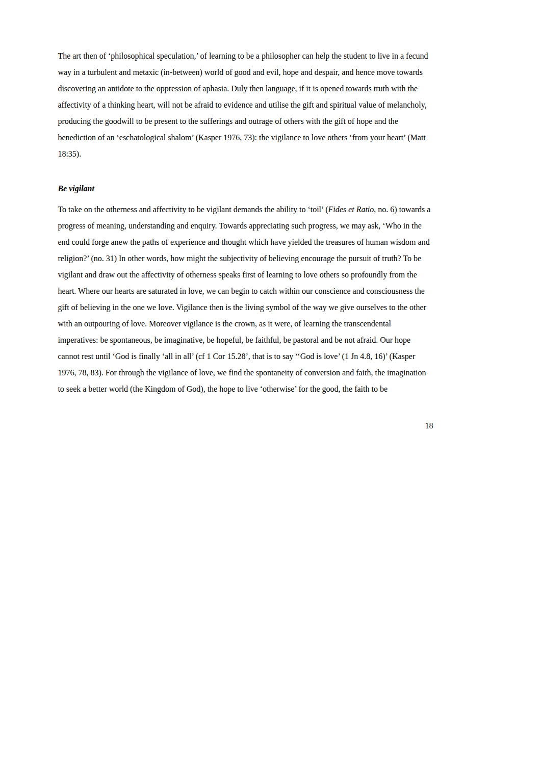The art then of ‘philosophical speculation,’ of learning to be a philosopher can help the student to live in a fecund way in a turbulent and metaxic (in-between) world of good and evil, hope and despair, and hence move towards discovering an antidote to the oppression of aphasia. Duly then language, if it is opened towards truth with the affectivity of a thinking heart, will not be afraid to evidence and utilise the gift and spiritual value of melancholy, producing the goodwill to be present to the sufferings and outrage of others with the gift of hope and the benediction of an ‘eschatological shalom’ (Kasper 1976, 73): the vigilance to love others ‘from your heart’ (Matt 18:35).
Be vigilant
To take on the otherness and affectivity to be vigilant demands the ability to ‘toil’ (Fides et Ratio, no. 6) towards a progress of meaning, understanding and enquiry. Towards appreciating such progress, we may ask, ‘Who in the end could forge anew the paths of experience and thought which have yielded the treasures of human wisdom and religion?’ (no. 31) In other words, how might the subjectivity of believing encourage the pursuit of truth? To be vigilant and draw out the affectivity of otherness speaks first of learning to love others so profoundly from the heart. Where our hearts are saturated in love, we can begin to catch within our conscience and consciousness the gift of believing in the one we love. Vigilance then is the living symbol of the way we give ourselves to the other with an outpouring of love. Moreover vigilance is the crown, as it were, of learning the transcendental imperatives: be spontaneous, be imaginative, be hopeful, be faithful, be pastoral and be not afraid. Our hope cannot rest until ‘God is finally ‘all in all’ (cf 1 Cor 15.28’, that is to say ‘‘God is love’ (1 Jn 4.8, 16)’ (Kasper 1976, 78, 83). For through the vigilance of love, we find the spontaneity of conversion and faith, the imagination to seek a better world (the Kingdom of God), the hope to live ‘otherwise’ for the good, the faith to be
18